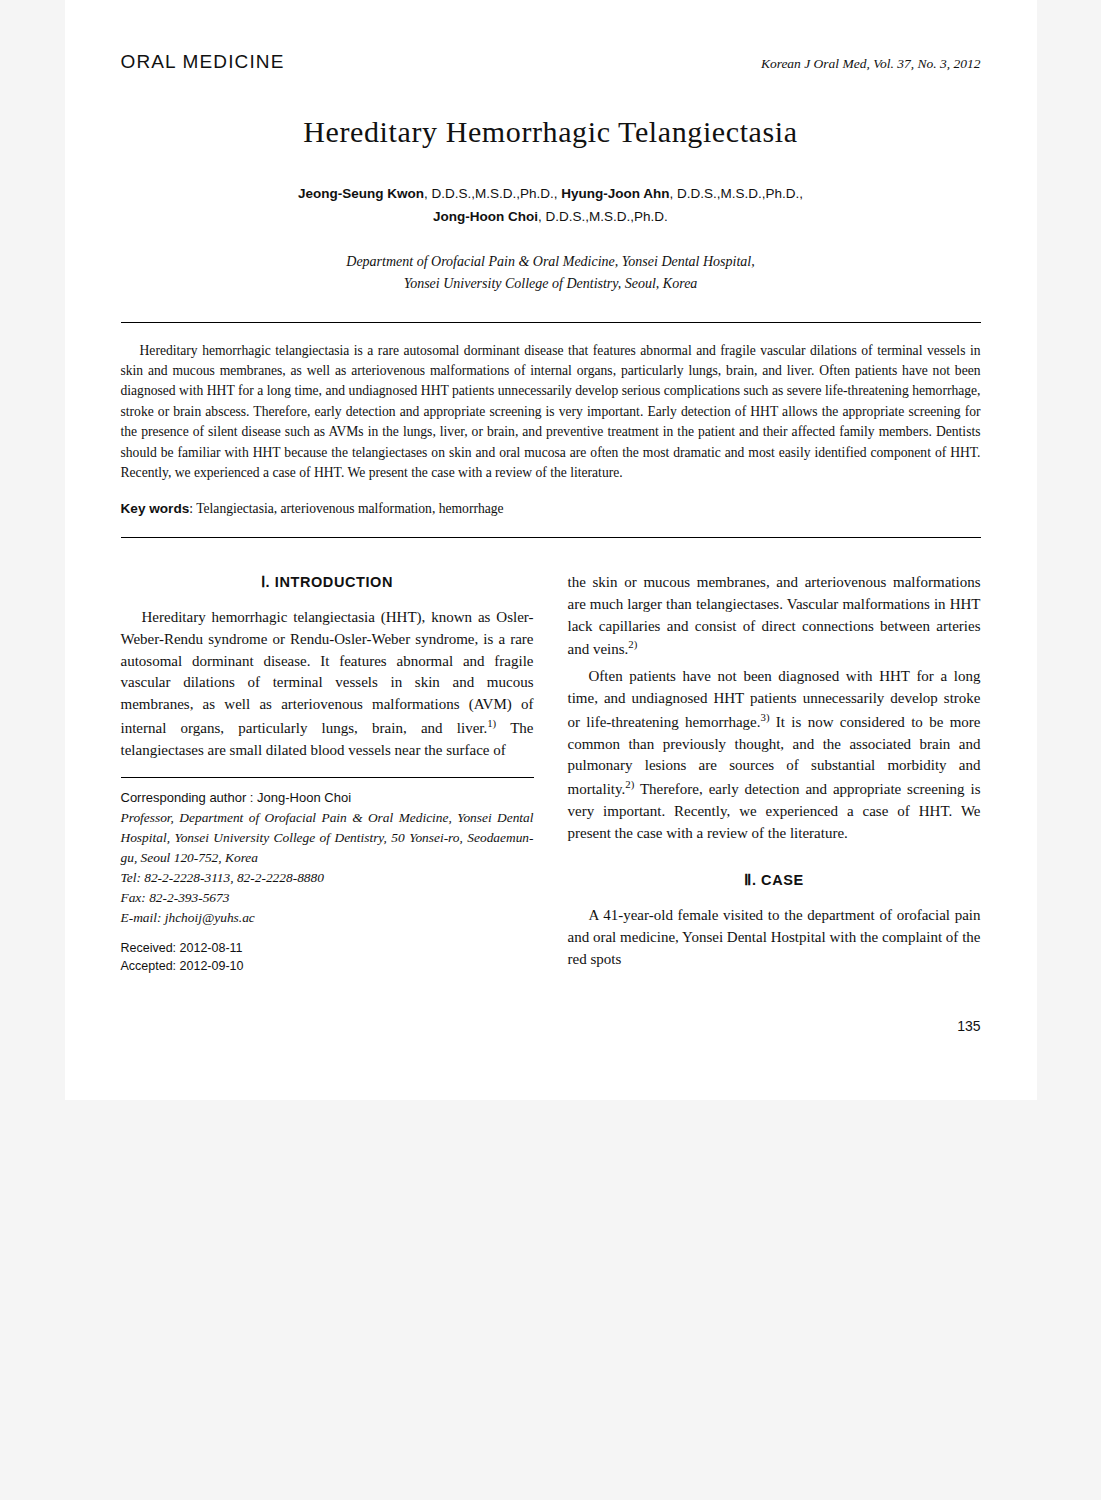ORAL MEDICINE
Korean J Oral Med, Vol. 37, No. 3, 2012
Hereditary Hemorrhagic Telangiectasia
Jeong-Seung Kwon, D.D.S.,M.S.D.,Ph.D., Hyung-Joon Ahn, D.D.S.,M.S.D.,Ph.D.,
Jong-Hoon Choi, D.D.S.,M.S.D.,Ph.D.
Department of Orofacial Pain & Oral Medicine, Yonsei Dental Hospital,
Yonsei University College of Dentistry, Seoul, Korea
Hereditary hemorrhagic telangiectasia is a rare autosomal dorminant disease that features abnormal and fragile vascular dilations of terminal vessels in skin and mucous membranes, as well as arteriovenous malformations of internal organs, particularly lungs, brain, and liver. Often patients have not been diagnosed with HHT for a long time, and undiagnosed HHT patients unnecessarily develop serious complications such as severe life-threatening hemorrhage, stroke or brain abscess. Therefore, early detection and appropriate screening is very important. Early detection of HHT allows the appropriate screening for the presence of silent disease such as AVMs in the lungs, liver, or brain, and preventive treatment in the patient and their affected family members. Dentists should be familiar with HHT because the telangiectases on skin and oral mucosa are often the most dramatic and most easily identified component of HHT. Recently, we experienced a case of HHT. We present the case with a review of the literature.
Key words: Telangiectasia, arteriovenous malformation, hemorrhage
Ⅰ. INTRODUCTION
Hereditary hemorrhagic telangiectasia (HHT), known as Osler-Weber-Rendu syndrome or Rendu-Osler-Weber syndrome, is a rare autosomal dorminant disease. It features abnormal and fragile vascular dilations of terminal vessels in skin and mucous membranes, as well as arteriovenous malformations (AVM) of internal organs, particularly lungs, brain, and liver.1) The telangiectases are small dilated blood vessels near the surface of
Corresponding author : Jong-Hoon Choi
Professor, Department of Orofacial Pain & Oral Medicine, Yonsei Dental Hospital, Yonsei University College of Dentistry, 50 Yonsei-ro, Seodaemun-gu, Seoul 120-752, Korea
Tel: 82-2-2228-3113, 82-2-2228-8880
Fax: 82-2-393-5673
E-mail: jhchoij@yuhs.ac
Received: 2012-08-11
Accepted: 2012-09-10
the skin or mucous membranes, and arteriovenous malformations are much larger than telangiectases. Vascular malformations in HHT lack capillaries and consist of direct connections between arteries and veins.2)
Often patients have not been diagnosed with HHT for a long time, and undiagnosed HHT patients unnecessarily develop stroke or life-threatening hemorrhage.3) It is now considered to be more common than previously thought, and the associated brain and pulmonary lesions are sources of substantial morbidity and mortality.2) Therefore, early detection and appropriate screening is very important. Recently, we experienced a case of HHT. We present the case with a review of the literature.
Ⅱ. CASE
A 41-year-old female visited to the department of orofacial pain and oral medicine, Yonsei Dental Hostpital with the complaint of the red spots
135